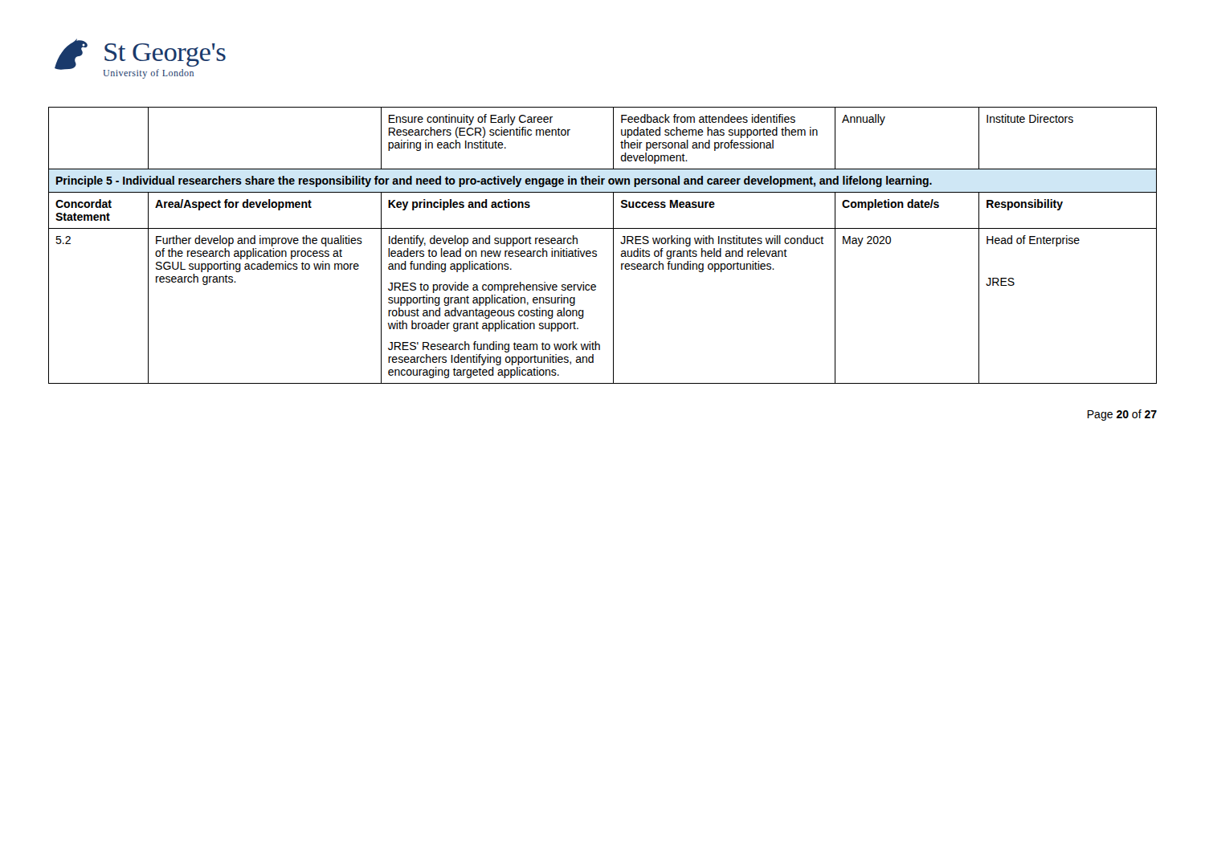| | St George's University of London |
| | | Ensure continuity of Early Career Researchers (ECR) scientific mentor pairing in each Institute. | Feedback from attendees identifies updated scheme has supported them in their personal and professional development. | Annually | Institute Directors |
| Principle 5 - Individual researchers share the responsibility for and need to pro-actively engage in their own personal and career development, and lifelong learning. |
| Concordat Statement | Area/Aspect for development | Key principles and actions | Success Measure | Completion date/s | Responsibility |
| 5.2 | Further develop and improve the qualities of the research application process at SGUL supporting academics to win more research grants. | Identify, develop and support research leaders to lead on new research initiatives and funding applications. JRES to provide a comprehensive service supporting grant application, ensuring robust and advantageous costing along with broader grant application support. JRES' Research funding team to work with researchers Identifying opportunities, and encouraging targeted applications. | JRES working with Institutes will conduct audits of grants held and relevant research funding opportunities. | May 2020 | Head of Enterprise JRES |
Page 20 of 27